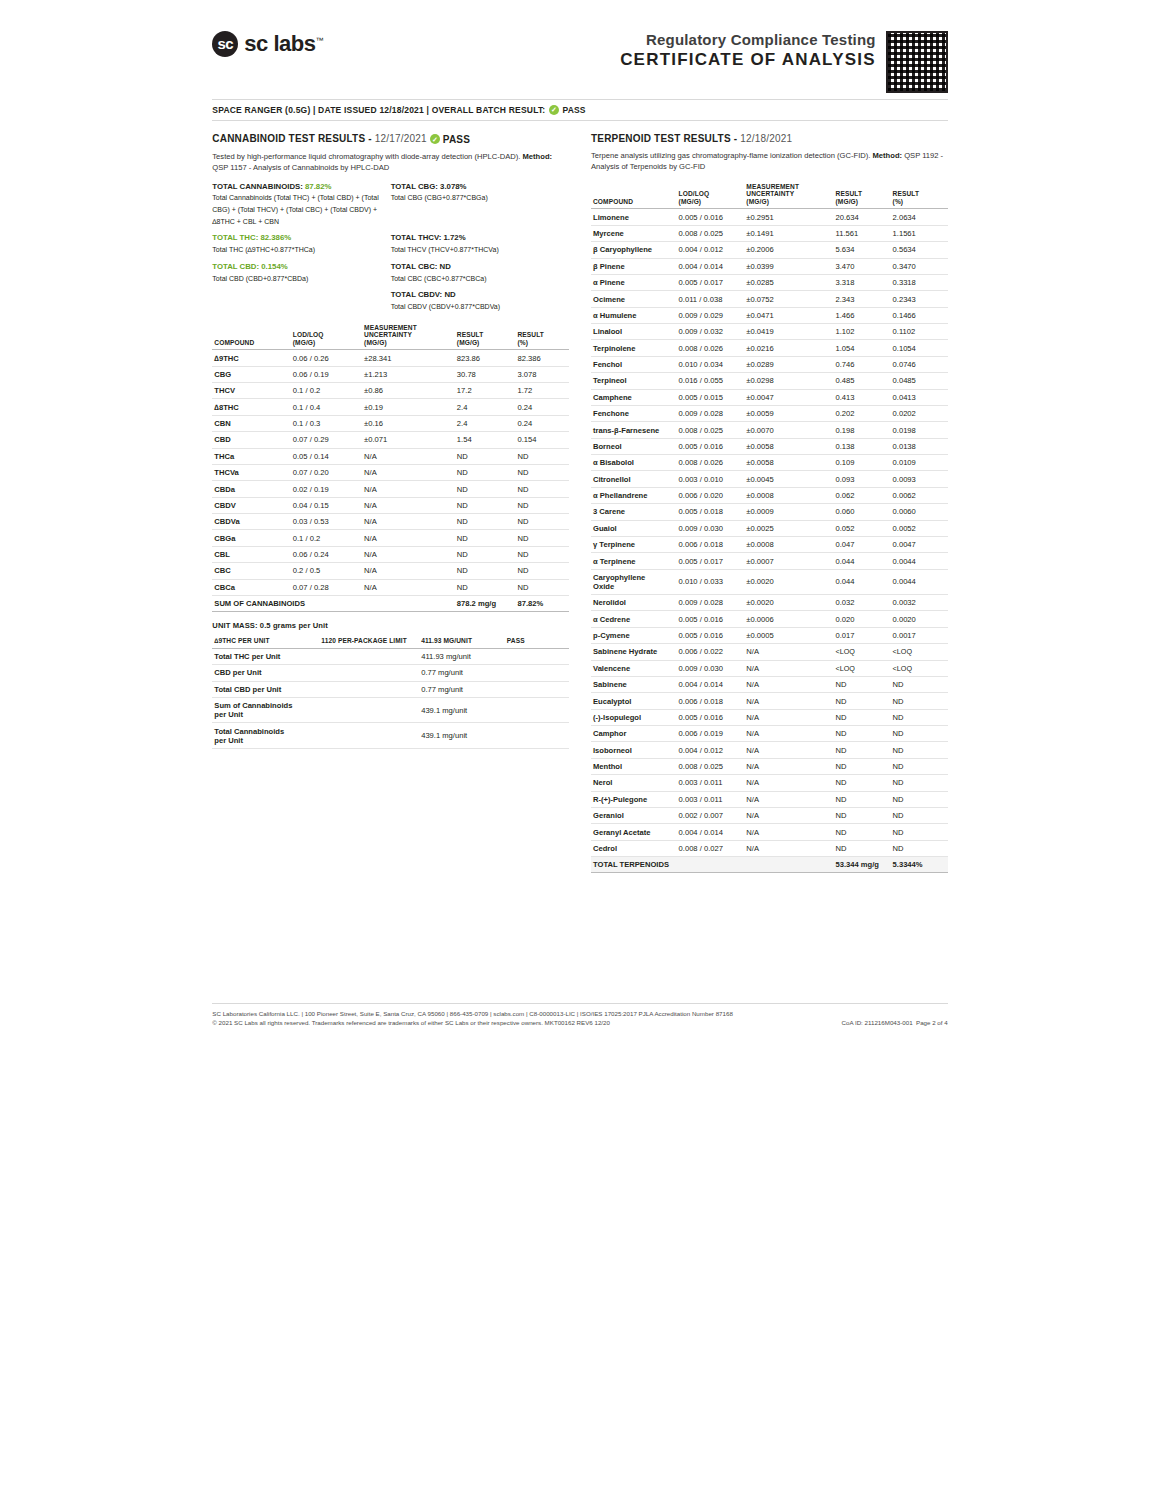sc sc labs™
Regulatory Compliance Testing
CERTIFICATE OF ANALYSIS
SPACE RANGER (0.5G) | DATE ISSUED 12/18/2021 | OVERALL BATCH RESULT: ✓ PASS
CANNABINOID TEST RESULTS - 12/17/2021 ✓ PASS
Tested by high-performance liquid chromatography with diode-array detection (HPLC-DAD). Method: QSP 1157 - Analysis of Cannabinoids by HPLC-DAD
TOTAL CANNABINOIDS: 87.82%
Total Cannabinoids (Total THC) + (Total CBD) + (Total CBG) + (Total THCV) + (Total CBC) + (Total CBDV) + ∆8THC + CBL + CBN
TOTAL CBG: 3.078%
Total CBG (CBG+0.877*CBGa)
TOTAL THC: 82.386%
Total THC (∆9THC+0.877*THCa)
TOTAL THCV: 1.72%
Total THCV (THCV+0.877*THCVa)
TOTAL CBD: 0.154%
Total CBD (CBD+0.877*CBDa)
TOTAL CBC: ND
Total CBC (CBC+0.877*CBCa)
TOTAL CBDV: ND
Total CBDV (CBDV+0.877*CBDVa)
| Compound | LOD/LOQ (mg/g) | Measurement Uncertainty (mg/g) | Result (mg/g) | Result (%) |
| --- | --- | --- | --- | --- |
| ∆9THC | 0.06 / 0.26 | ±28.341 | 823.86 | 82.386 |
| CBG | 0.06 / 0.19 | ±1.213 | 30.78 | 3.078 |
| THCV | 0.1 / 0.2 | ±0.86 | 17.2 | 1.72 |
| ∆8THC | 0.1 / 0.4 | ±0.19 | 2.4 | 0.24 |
| CBN | 0.1 / 0.3 | ±0.16 | 2.4 | 0.24 |
| CBD | 0.07 / 0.29 | ±0.071 | 1.54 | 0.154 |
| THCa | 0.05 / 0.14 | N/A | ND | ND |
| THCVa | 0.07 / 0.20 | N/A | ND | ND |
| CBDa | 0.02 / 0.19 | N/A | ND | ND |
| CBDV | 0.04 / 0.15 | N/A | ND | ND |
| CBDVa | 0.03 / 0.53 | N/A | ND | ND |
| CBGa | 0.1 / 0.2 | N/A | ND | ND |
| CBL | 0.06 / 0.24 | N/A | ND | ND |
| CBC | 0.2 / 0.5 | N/A | ND | ND |
| CBCa | 0.07 / 0.28 | N/A | ND | ND |
| SUM OF CANNABINOIDS | 878.2 mg/g | 87.82% |
UNIT MASS: 0.5 grams per Unit
| ∆9THC per Unit | 1120 per-package limit | 411.93 mg/unit | PASS |
| --- | --- | --- | --- |
| Total THC per Unit | | 411.93 mg/unit | |
| CBD per Unit | | 0.77 mg/unit | |
| Total CBD per Unit | | 0.77 mg/unit | |
| Sum of Cannabinoids per Unit | | 439.1 mg/unit | |
| Total Cannabinoids per Unit | | 439.1 mg/unit | |
TERPENOID TEST RESULTS - 12/18/2021
Terpene analysis utilizing gas chromatography-flame ionization detection (GC-FID). Method: QSP 1192 - Analysis of Terpenoids by GC-FID
| Compound | LOD/LOQ (mg/g) | Measurement Uncertainty (mg/g) | Result (mg/g) | Result (%) |
| --- | --- | --- | --- | --- |
| Limonene | 0.005 / 0.016 | ±0.2951 | 20.634 | 2.0634 |
| Myrcene | 0.008 / 0.025 | ±0.1491 | 11.561 | 1.1561 |
| β Caryophyllene | 0.004 / 0.012 | ±0.2006 | 5.634 | 0.5634 |
| β Pinene | 0.004 / 0.014 | ±0.0399 | 3.470 | 0.3470 |
| α Pinene | 0.005 / 0.017 | ±0.0285 | 3.318 | 0.3318 |
| Ocimene | 0.011 / 0.038 | ±0.0752 | 2.343 | 0.2343 |
| α Humulene | 0.009 / 0.029 | ±0.0471 | 1.466 | 0.1466 |
| Linalool | 0.009 / 0.032 | ±0.0419 | 1.102 | 0.1102 |
| Terpinolene | 0.008 / 0.026 | ±0.0216 | 1.054 | 0.1054 |
| Fenchol | 0.010 / 0.034 | ±0.0289 | 0.746 | 0.0746 |
| Terpineol | 0.016 / 0.055 | ±0.0298 | 0.485 | 0.0485 |
| Camphene | 0.005 / 0.015 | ±0.0047 | 0.413 | 0.0413 |
| Fenchone | 0.009 / 0.028 | ±0.0059 | 0.202 | 0.0202 |
| trans-β-Farnesene | 0.008 / 0.025 | ±0.0070 | 0.198 | 0.0198 |
| Borneol | 0.005 / 0.016 | ±0.0058 | 0.138 | 0.0138 |
| α Bisabolol | 0.008 / 0.026 | ±0.0058 | 0.109 | 0.0109 |
| Citronellol | 0.003 / 0.010 | ±0.0045 | 0.093 | 0.0093 |
| α Phellandrene | 0.006 / 0.020 | ±0.0008 | 0.062 | 0.0062 |
| 3 Carene | 0.005 / 0.018 | ±0.0009 | 0.060 | 0.0060 |
| Guaiol | 0.009 / 0.030 | ±0.0025 | 0.052 | 0.0052 |
| γ Terpinene | 0.006 / 0.018 | ±0.0008 | 0.047 | 0.0047 |
| α Terpinene | 0.005 / 0.017 | ±0.0007 | 0.044 | 0.0044 |
| Caryophyllene Oxide | 0.010 / 0.033 | ±0.0020 | 0.044 | 0.0044 |
| Nerolidol | 0.009 / 0.028 | ±0.0020 | 0.032 | 0.0032 |
| α Cedrene | 0.005 / 0.016 | ±0.0006 | 0.020 | 0.0020 |
| p-Cymene | 0.005 / 0.016 | ±0.0005 | 0.017 | 0.0017 |
| Sabinene Hydrate | 0.006 / 0.022 | N/A | <LOQ | <LOQ |
| Valencene | 0.009 / 0.030 | N/A | <LOQ | <LOQ |
| Sabinene | 0.004 / 0.014 | N/A | ND | ND |
| Eucalyptol | 0.006 / 0.018 | N/A | ND | ND |
| (-)-Isopulegol | 0.005 / 0.016 | N/A | ND | ND |
| Camphor | 0.006 / 0.019 | N/A | ND | ND |
| Isoborneol | 0.004 / 0.012 | N/A | ND | ND |
| Menthol | 0.008 / 0.025 | N/A | ND | ND |
| Nerol | 0.003 / 0.011 | N/A | ND | ND |
| R-(+)-Pulegone | 0.003 / 0.011 | N/A | ND | ND |
| Geraniol | 0.002 / 0.007 | N/A | ND | ND |
| Geranyl Acetate | 0.004 / 0.014 | N/A | ND | ND |
| Cedrol | 0.008 / 0.027 | N/A | ND | ND |
| TOTAL TERPENOIDS | 53.344 mg/g | 5.3344% |
SC Laboratories California LLC. | 100 Pioneer Street, Suite E, Santa Cruz, CA 95060 | 866-435-0709 | sclabs.com | C8-0000013-LIC | ISO/IES 17025:2017 PJLA Accreditation Number 87168
© 2021 SC Labs all rights reserved. Trademarks referenced are trademarks of either SC Labs or their respective owners. MKT00162 REV6 12/20 CoA ID: 211216M043-001 Page 2 of 4